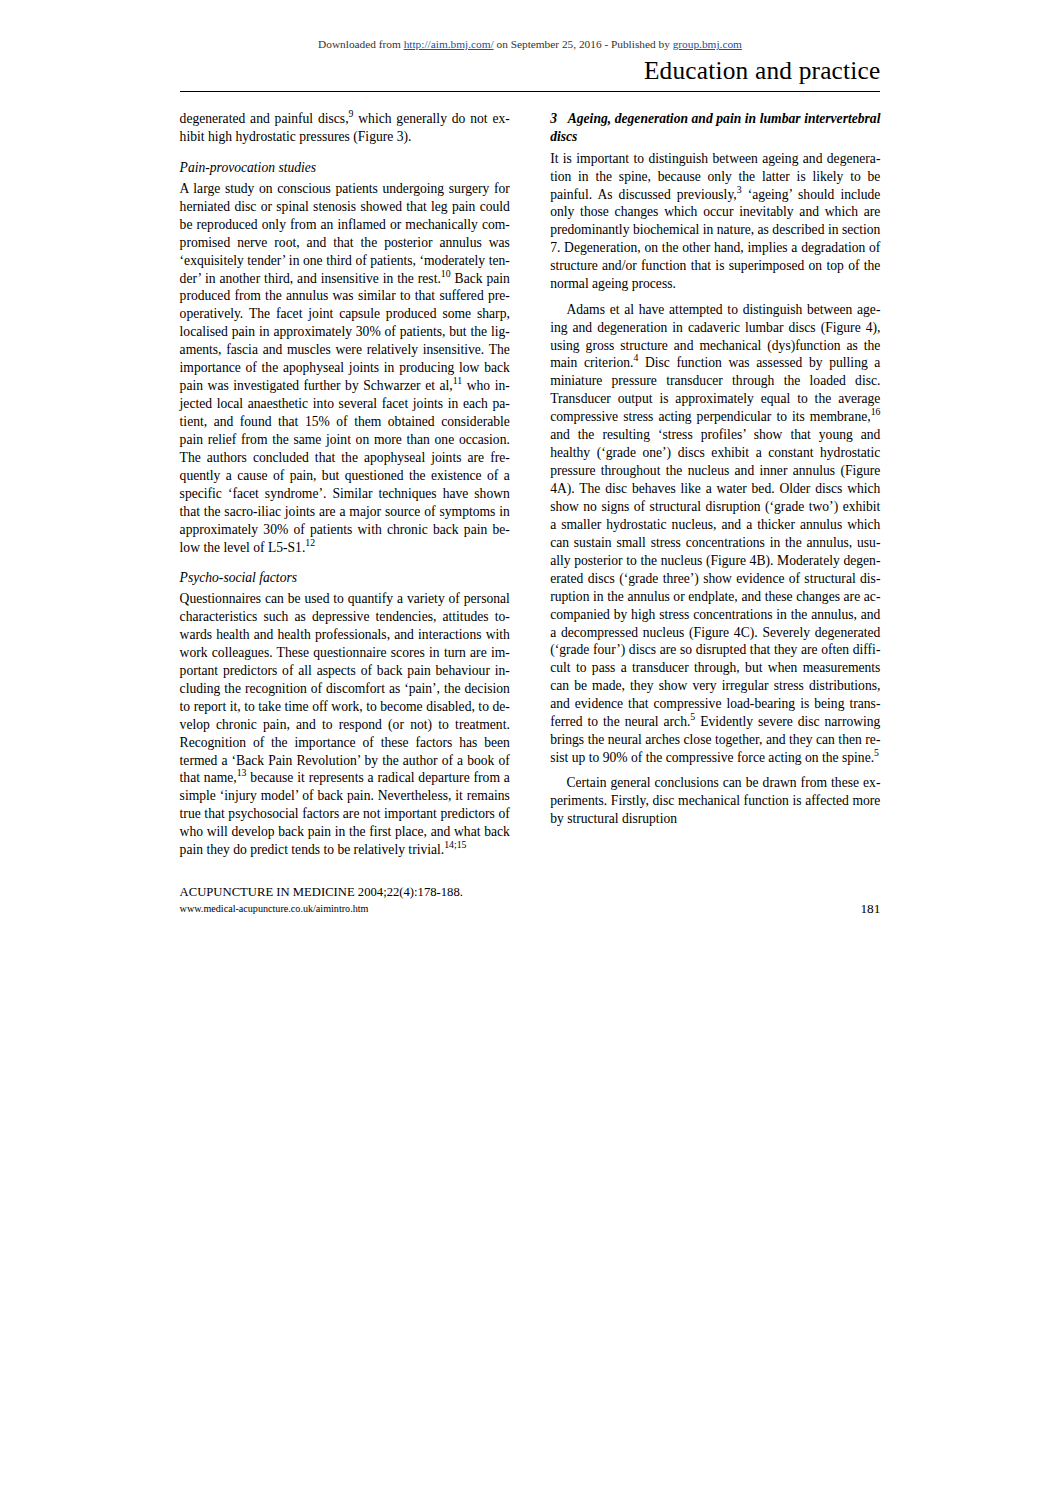Downloaded from http://aim.bmj.com/ on September 25, 2016 - Published by group.bmj.com
Education and practice
degenerated and painful discs,9 which generally do not exhibit high hydrostatic pressures (Figure 3).
Pain-provocation studies
A large study on conscious patients undergoing surgery for herniated disc or spinal stenosis showed that leg pain could be reproduced only from an inflamed or mechanically compromised nerve root, and that the posterior annulus was ‘exquisitely tender’ in one third of patients, ‘moderately tender’ in another third, and insensitive in the rest.10 Back pain produced from the annulus was similar to that suffered pre-operatively. The facet joint capsule produced some sharp, localised pain in approximately 30% of patients, but the ligaments, fascia and muscles were relatively insensitive. The importance of the apophyseal joints in producing low back pain was investigated further by Schwarzer et al,11 who injected local anaesthetic into several facet joints in each patient, and found that 15% of them obtained considerable pain relief from the same joint on more than one occasion. The authors concluded that the apophyseal joints are frequently a cause of pain, but questioned the existence of a specific ‘facet syndrome’. Similar techniques have shown that the sacro-iliac joints are a major source of symptoms in approximately 30% of patients with chronic back pain below the level of L5-S1.12
Psycho-social factors
Questionnaires can be used to quantify a variety of personal characteristics such as depressive tendencies, attitudes towards health and health professionals, and interactions with work colleagues. These questionnaire scores in turn are important predictors of all aspects of back pain behaviour including the recognition of discomfort as ‘pain’, the decision to report it, to take time off work, to become disabled, to develop chronic pain, and to respond (or not) to treatment. Recognition of the importance of these factors has been termed a ‘Back Pain Revolution’ by the author of a book of that name,13 because it represents a radical departure from a simple ‘injury model’ of back pain. Nevertheless, it remains true that psychosocial factors are not important predictors of who will develop back pain in the first place, and what back pain they do predict tends to be relatively trivial.14;15
3 Ageing, degeneration and pain in lumbar intervertebral discs
It is important to distinguish between ageing and degeneration in the spine, because only the latter is likely to be painful. As discussed previously,3 ‘ageing’ should include only those changes which occur inevitably and which are predominantly biochemical in nature, as described in section 7. Degeneration, on the other hand, implies a degradation of structure and/or function that is superimposed on top of the normal ageing process.
Adams et al have attempted to distinguish between ageing and degeneration in cadaveric lumbar discs (Figure 4), using gross structure and mechanical (dys)function as the main criterion.4 Disc function was assessed by pulling a miniature pressure transducer through the loaded disc. Transducer output is approximately equal to the average compressive stress acting perpendicular to its membrane,16 and the resulting ‘stress profiles’ show that young and healthy (‘grade one’) discs exhibit a constant hydrostatic pressure throughout the nucleus and inner annulus (Figure 4A). The disc behaves like a water bed. Older discs which show no signs of structural disruption (‘grade two’) exhibit a smaller hydrostatic nucleus, and a thicker annulus which can sustain small stress concentrations in the annulus, usually posterior to the nucleus (Figure 4B). Moderately degenerated discs (‘grade three’) show evidence of structural disruption in the annulus or endplate, and these changes are accompanied by high stress concentrations in the annulus, and a decompressed nucleus (Figure 4C). Severely degenerated (‘grade four’) discs are so disrupted that they are often difficult to pass a transducer through, but when measurements can be made, they show very irregular stress distributions, and evidence that compressive load-bearing is being transferred to the neural arch.5 Evidently severe disc narrowing brings the neural arches close together, and they can then resist up to 90% of the compressive force acting on the spine.5
Certain general conclusions can be drawn from these experiments. Firstly, disc mechanical function is affected more by structural disruption
ACUPUNCTURE IN MEDICINE 2004;22(4):178-188.
www.medical-acupuncture.co.uk/aimintro.htm
181